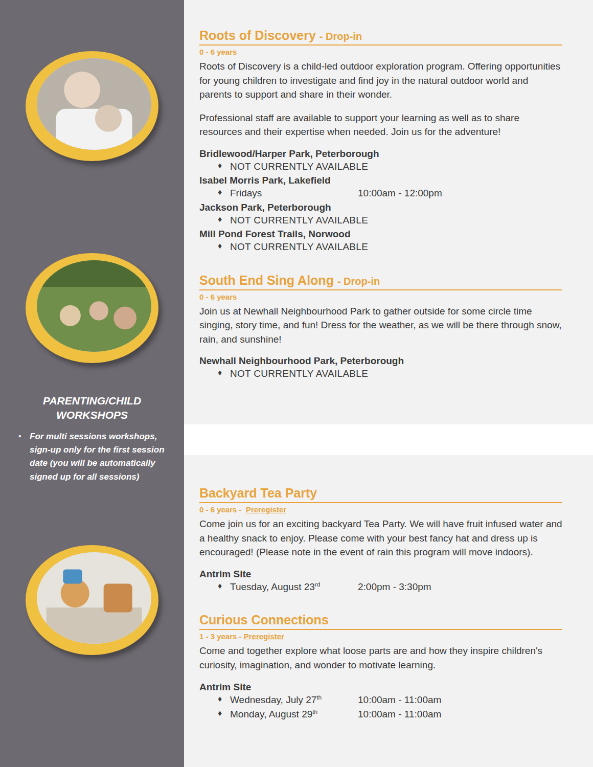PARENTING/CHILD
WORKSHOPS
For multi sessions workshops, sign-up only for the first session date (you will be automatically signed up for all sessions)
Roots of Discovery - Drop-in
0 - 6 years
Roots of Discovery is a child-led outdoor exploration program. Offering opportunities for young children to investigate and find joy in the natural outdoor world and parents to support and share in their wonder.
Professional staff are available to support your learning as well as to share resources and their expertise when needed. Join us for the adventure!
Bridlewood/Harper Park, Peterborough
NOT CURRENTLY AVAILABLE
Isabel Morris Park, Lakefield
Fridays 10:00am - 12:00pm
Jackson Park, Peterborough
NOT CURRENTLY AVAILABLE
Mill Pond Forest Trails, Norwood
NOT CURRENTLY AVAILABLE
South End Sing Along - Drop-in
0 - 6 years
Join us at Newhall Neighbourhood Park to gather outside for some circle time singing, story time, and fun! Dress for the weather, as we will be there through snow, rain, and sunshine!
Newhall Neighbourhood Park, Peterborough
NOT CURRENTLY AVAILABLE
Backyard Tea Party
0 - 6 years - Preregister
Come join us for an exciting backyard Tea Party. We will have fruit infused water and a healthy snack to enjoy. Please come with your best fancy hat and dress up is encouraged! (Please note in the event of rain this program will move indoors).
Antrim Site
Tuesday, August 23rd 2:00pm - 3:30pm
Curious Connections
1 - 3 years - Preregister
Come and together explore what loose parts are and how they inspire children's curiosity, imagination, and wonder to motivate learning.
Antrim Site
Wednesday, July 27th 10:00am - 11:00am
Monday, August 29th 10:00am - 11:00am